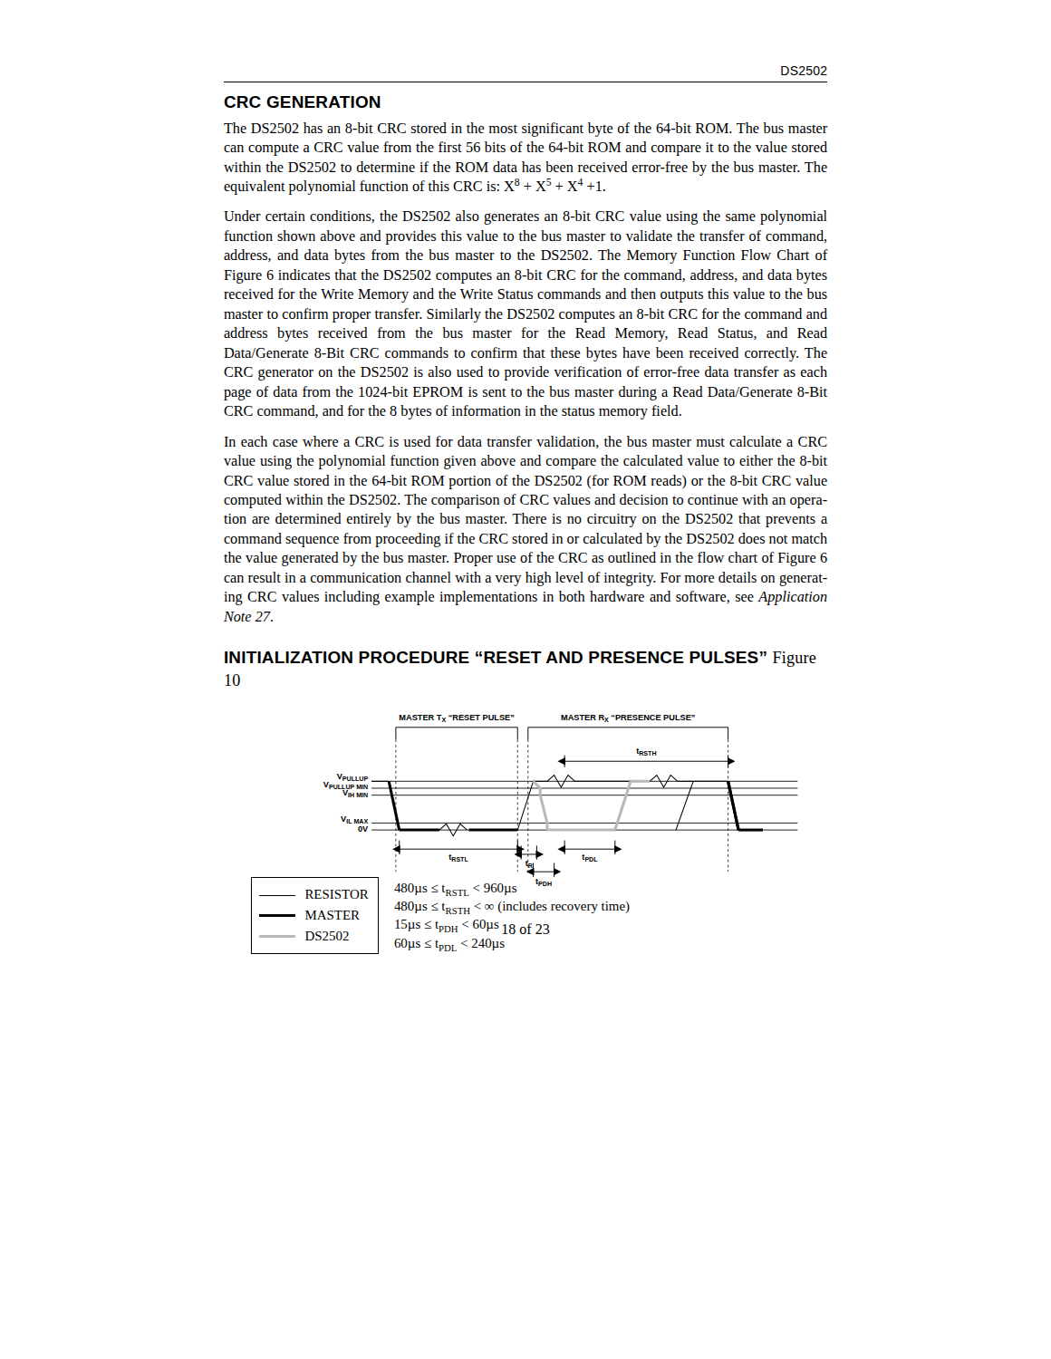DS2502
CRC GENERATION
The DS2502 has an 8-bit CRC stored in the most significant byte of the 64-bit ROM. The bus master can compute a CRC value from the first 56 bits of the 64-bit ROM and compare it to the value stored within the DS2502 to determine if the ROM data has been received error-free by the bus master. The equivalent polynomial function of this CRC is: X8 + X5 + X4 +1.
Under certain conditions, the DS2502 also generates an 8-bit CRC value using the same polynomial function shown above and provides this value to the bus master to validate the transfer of command, address, and data bytes from the bus master to the DS2502. The Memory Function Flow Chart of Figure 6 indicates that the DS2502 computes an 8-bit CRC for the command, address, and data bytes received for the Write Memory and the Write Status commands and then outputs this value to the bus master to confirm proper transfer. Similarly the DS2502 computes an 8-bit CRC for the command and address bytes received from the bus master for the Read Memory, Read Status, and Read Data/Generate 8-Bit CRC commands to confirm that these bytes have been received correctly. The CRC generator on the DS2502 is also used to provide verification of error-free data transfer as each page of data from the 1024-bit EPROM is sent to the bus master during a Read Data/Generate 8-Bit CRC command, and for the 8 bytes of information in the status memory field.
In each case where a CRC is used for data transfer validation, the bus master must calculate a CRC value using the polynomial function given above and compare the calculated value to either the 8-bit CRC value stored in the 64-bit ROM portion of the DS2502 (for ROM reads) or the 8-bit CRC value computed within the DS2502. The comparison of CRC values and decision to continue with an operation are determined entirely by the bus master. There is no circuitry on the DS2502 that prevents a command sequence from proceeding if the CRC stored in or calculated by the DS2502 does not match the value generated by the bus master. Proper use of the CRC as outlined in the flow chart of Figure 6 can result in a communication channel with a very high level of integrity. For more details on generating CRC values including example implementations in both hardware and software, see Application Note 27.
INITIALIZATION PROCEDURE “RESET AND PRESENCE PULSES” Figure 10
MASTER TX “RESET PULSE” MASTER RX “PRESENCE PULSE” tRSTH VPULLUP VPULLUP MIN VIH MIN VIL MAX 0V tRSTL tR tPDL tPDH
RESISTOR
MASTER
DS2502
480µs ≤ tRSTL < 960µs
480µs ≤ tRSTH < ∞ (includes recovery time)
15µs ≤ tPDH < 60µs
60µs ≤ tPDL < 240µs
18 of 23